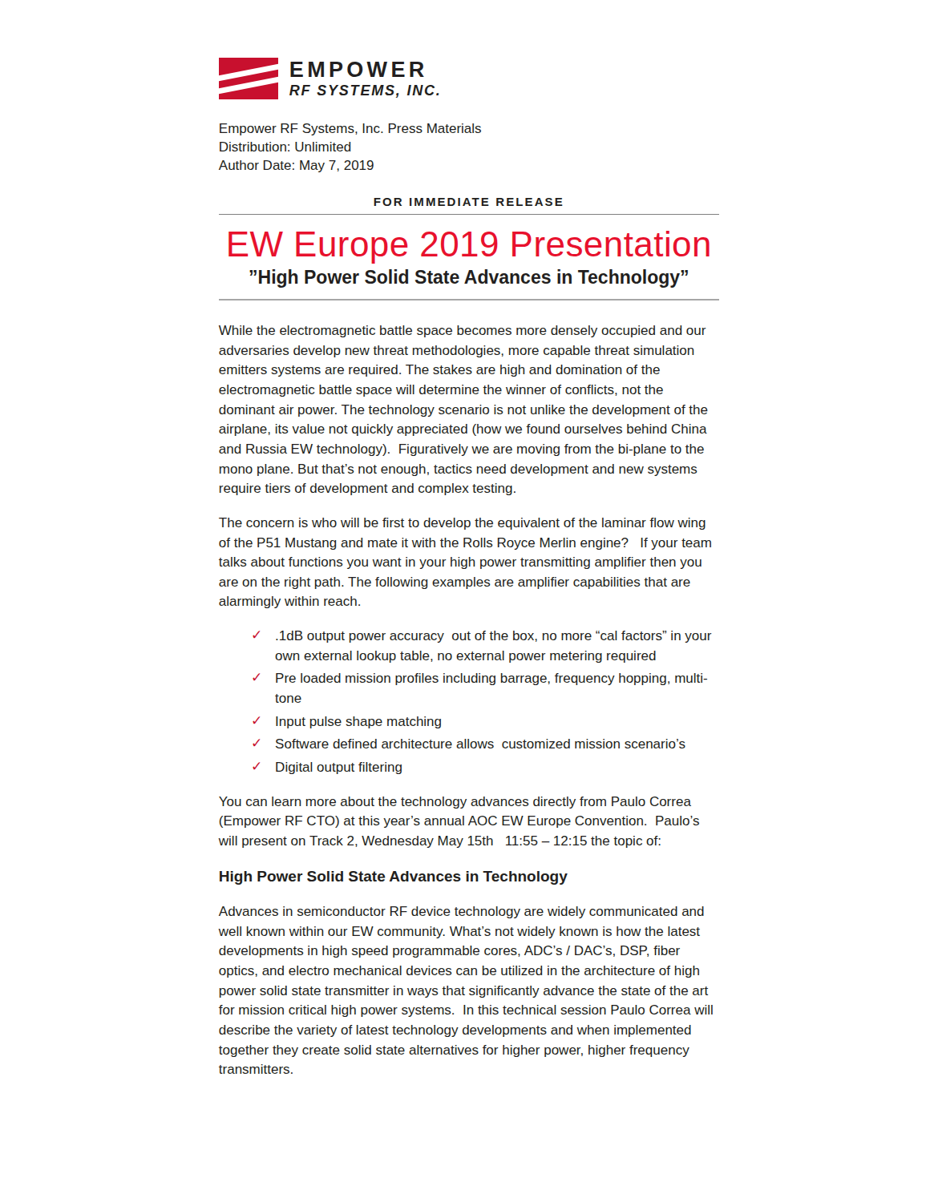EMPOWER
RF SYSTEMS, INC.
Empower RF Systems, Inc. Press Materials
Distribution: Unlimited
Author Date: May 7, 2019
FOR IMMEDIATE RELEASE
EW Europe 2019 Presentation
”High Power Solid State Advances in Technology”
While the electromagnetic battle space becomes more densely occupied and our adversaries develop new threat methodologies, more capable threat simulation emitters systems are required. The stakes are high and domination of the electromagnetic battle space will determine the winner of conflicts, not the dominant air power. The technology scenario is not unlike the development of the airplane, its value not quickly appreciated (how we found ourselves behind China and Russia EW technology). Figuratively we are moving from the bi-plane to the mono plane. But that’s not enough, tactics need development and new systems require tiers of development and complex testing.
The concern is who will be first to develop the equivalent of the laminar flow wing of the P51 Mustang and mate it with the Rolls Royce Merlin engine? If your team talks about functions you want in your high power transmitting amplifier then you are on the right path. The following examples are amplifier capabilities that are alarmingly within reach.
.1dB output power accuracy out of the box, no more “cal factors” in your own external lookup table, no external power metering required
Pre loaded mission profiles including barrage, frequency hopping, multi-tone
Input pulse shape matching
Software defined architecture allows customized mission scenario’s
Digital output filtering
You can learn more about the technology advances directly from Paulo Correa (Empower RF CTO) at this year’s annual AOC EW Europe Convention. Paulo’s will present on Track 2, Wednesday May 15th 11:55 – 12:15 the topic of:
High Power Solid State Advances in Technology
Advances in semiconductor RF device technology are widely communicated and well known within our EW community. What’s not widely known is how the latest developments in high speed programmable cores, ADC’s / DAC’s, DSP, fiber optics, and electro mechanical devices can be utilized in the architecture of high power solid state transmitter in ways that significantly advance the state of the art for mission critical high power systems. In this technical session Paulo Correa will describe the variety of latest technology developments and when implemented together they create solid state alternatives for higher power, higher frequency transmitters.